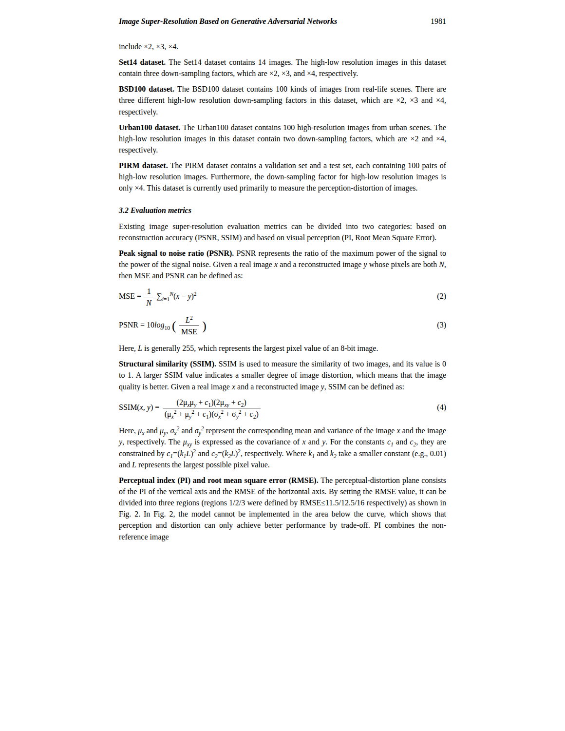Image Super-Resolution Based on Generative Adversarial Networks 1981
include ×2, ×3, ×4.
Set14 dataset. The Set14 dataset contains 14 images. The high-low resolution images in this dataset contain three down-sampling factors, which are ×2, ×3, and ×4, respectively.
BSD100 dataset. The BSD100 dataset contains 100 kinds of images from real-life scenes. There are three different high-low resolution down-sampling factors in this dataset, which are ×2, ×3 and ×4, respectively.
Urban100 dataset. The Urban100 dataset contains 100 high-resolution images from urban scenes. The high-low resolution images in this dataset contain two down-sampling factors, which are ×2 and ×4, respectively.
PIRM dataset. The PIRM dataset contains a validation set and a test set, each containing 100 pairs of high-low resolution images. Furthermore, the down-sampling factor for high-low resolution images is only ×4. This dataset is currently used primarily to measure the perception-distortion of images.
3.2 Evaluation metrics
Existing image super-resolution evaluation metrics can be divided into two categories: based on reconstruction accuracy (PSNR, SSIM) and based on visual perception (PI, Root Mean Square Error).
Peak signal to noise ratio (PSNR). PSNR represents the ratio of the maximum power of the signal to the power of the signal noise. Given a real image x and a reconstructed image y whose pixels are both N, then MSE and PSNR can be defined as:
MSE = 1 N ∑i=1N(x − y)2
(2)
PSNR = 10log10 ( L2 MSE )
(3)
Here, L is generally 255, which represents the largest pixel value of an 8-bit image.
Structural similarity (SSIM). SSIM is used to measure the similarity of two images, and its value is 0 to 1. A larger SSIM value indicates a smaller degree of image distortion, which means that the image quality is better. Given a real image x and a reconstructed image y, SSIM can be defined as:
SSIM(x, y) = (2μxμy + c1)(2μxy + c2) (μx2 + μy2 + c1)(σx2 + σy2 + c2)
(4)
Here, μx and μy, σx2 and σy2 represent the corresponding mean and variance of the image x and the image y, respectively. The μxy is expressed as the covariance of x and y. For the constants c1 and c2, they are constrained by c1=(k1L)2 and c2=(k2L)2, respectively. Where k1 and k2 take a smaller constant (e.g., 0.01) and L represents the largest possible pixel value.
Perceptual index (PI) and root mean square error (RMSE). The perceptual-distortion plane consists of the PI of the vertical axis and the RMSE of the horizontal axis. By setting the RMSE value, it can be divided into three regions (regions 1/2/3 were defined by RMSE≤11.5/12.5/16 respectively) as shown in Fig. 2. In Fig. 2, the model cannot be implemented in the area below the curve, which shows that perception and distortion can only achieve better performance by trade-off. PI combines the non-reference image